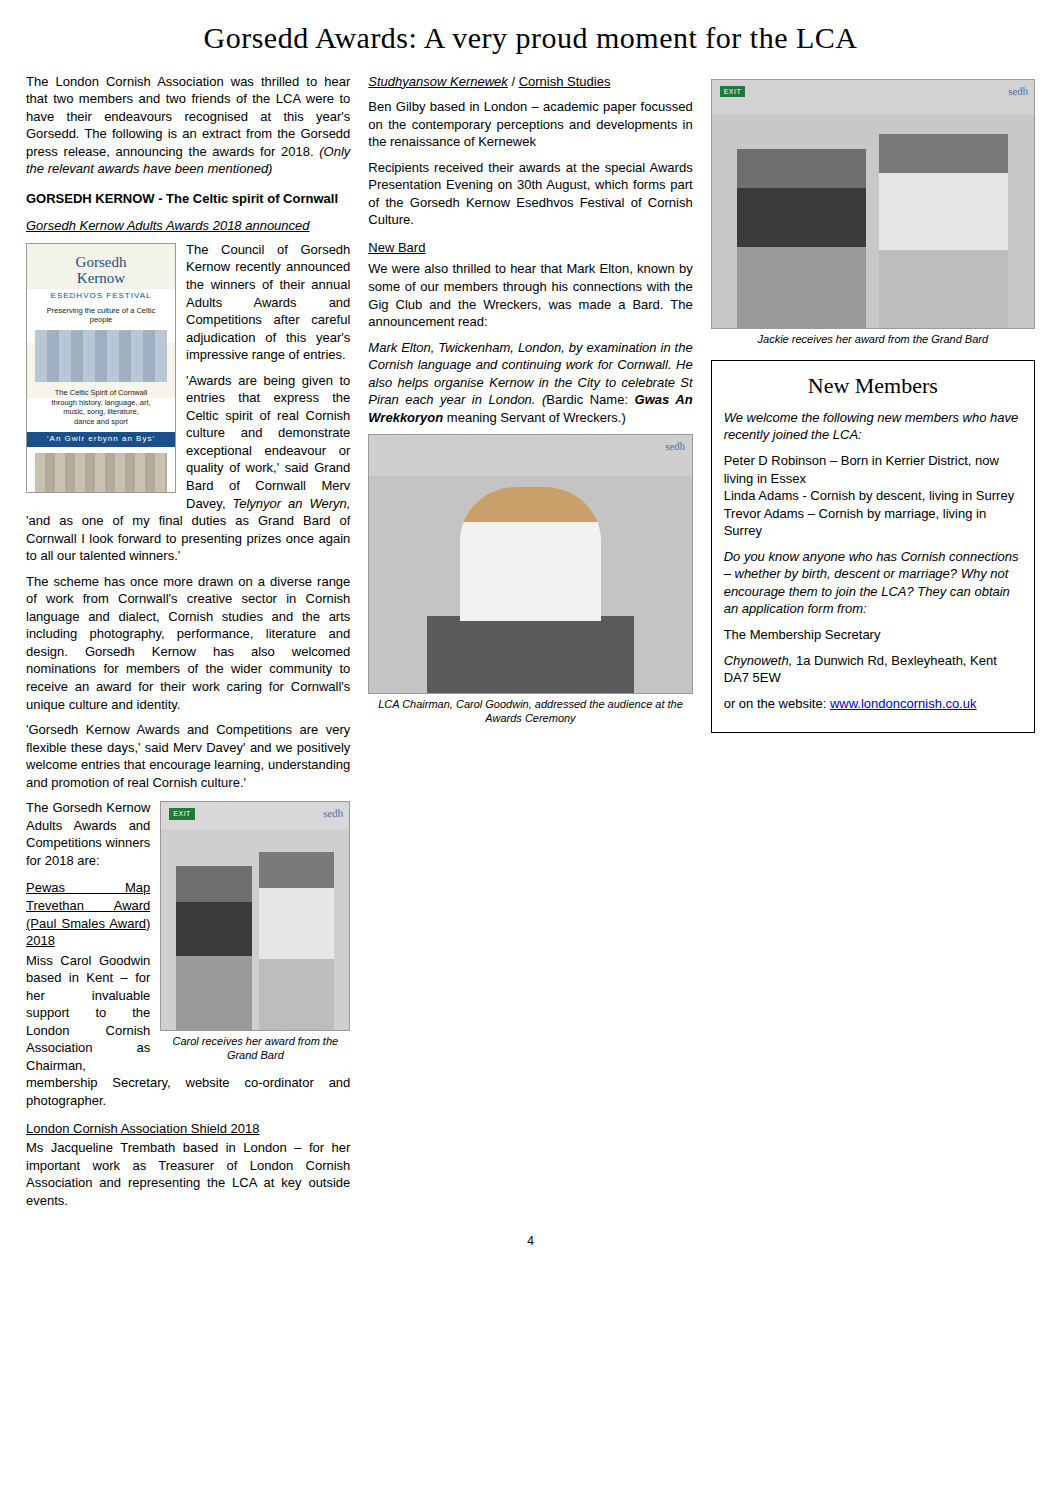Gorsedd Awards: A very proud moment for the LCA
The London Cornish Association was thrilled to hear that two members and two friends of the LCA were to have their endeavours recognised at this year's Gorsedd. The following is an extract from the Gorsedd press release, announcing the awards for 2018. (Only the relevant awards have been mentioned)
GORSEDH KERNOW - The Celtic spirit of Cornwall
Gorsedh Kernow Adults Awards 2018 announced
Gorsedh
Kernow
ESEDHVOS FESTIVAL
Preserving the culture of a Celtic people
The Celtic Spirit of Cornwall
through history, language, art,
music, song, literature,
dance and sport
'An Gwir erbynn an Bys'
www.esedhvos.org.uk
The Council of Gorsedh Kernow recently announced the winners of their annual Adults Awards and Competitions after careful adjudication of this year's impressive range of entries.
'Awards are being given to entries that express the Celtic spirit of real Cornish culture and demonstrate exceptional endeavour or quality of work,' said Grand Bard of Cornwall Merv Davey, Telynyor an Weryn, 'and as one of my final duties as Grand Bard of Cornwall I look forward to presenting prizes once again to all our talented winners.'
The scheme has once more drawn on a diverse range of work from Cornwall's creative sector in Cornish language and dialect, Cornish studies and the arts including photography, performance, literature and design. Gorsedh Kernow has also welcomed nominations for members of the wider community to receive an award for their work caring for Cornwall's unique culture and identity.
'Gorsedh Kernow Awards and Competitions are very flexible these days,' said Merv Davey' and we positively welcome entries that encourage learning, understanding and promotion of real Cornish culture.'
EXIT sedh
Carol receives her award from the Grand Bard
The Gorsedh Kernow Adults Awards and Competitions winners for 2018 are:
Pewas Map Trevethan Award (Paul Smales Award) 2018
Miss Carol Goodwin based in Kent – for her invaluable support to the London Cornish Association as Chairman, membership Secretary, website co-ordinator and photographer.
London Cornish Association Shield 2018
Ms Jacqueline Trembath based in London – for her important work as Treasurer of London Cornish Association and representing the LCA at key outside events.
Studhyansow Kernewek / Cornish Studies
Ben Gilby based in London – academic paper focussed on the contemporary perceptions and developments in the renaissance of Kernewek
Recipients received their awards at the special Awards Presentation Evening on 30th August, which forms part of the Gorsedh Kernow Esedhvos Festival of Cornish Culture.
New Bard
We were also thrilled to hear that Mark Elton, known by some of our members through his connections with the Gig Club and the Wreckers, was made a Bard. The announcement read:
Mark Elton, Twickenham, London, by examination in the Cornish language and continuing work for Cornwall. He also helps organise Kernow in the City to celebrate St Piran each year in London. (Bardic Name: Gwas An Wrekkoryon meaning Servant of Wreckers.)
sedh
LCA Chairman, Carol Goodwin, addressed the audience at the Awards Ceremony
EXIT sedh
Jackie receives her award from the Grand Bard
New Members
We welcome the following new members who have recently joined the LCA:
Peter D Robinson – Born in Kerrier District, now living in Essex
Linda Adams - Cornish by descent, living in Surrey
Trevor Adams – Cornish by marriage, living in Surrey
Do you know anyone who has Cornish connections – whether by birth, descent or marriage? Why not encourage them to join the LCA? They can obtain an application form from:
The Membership Secretary
Chynoweth, 1a Dunwich Rd, Bexleyheath, Kent DA7 5EW
or on the website: www.londoncornish.co.uk
4